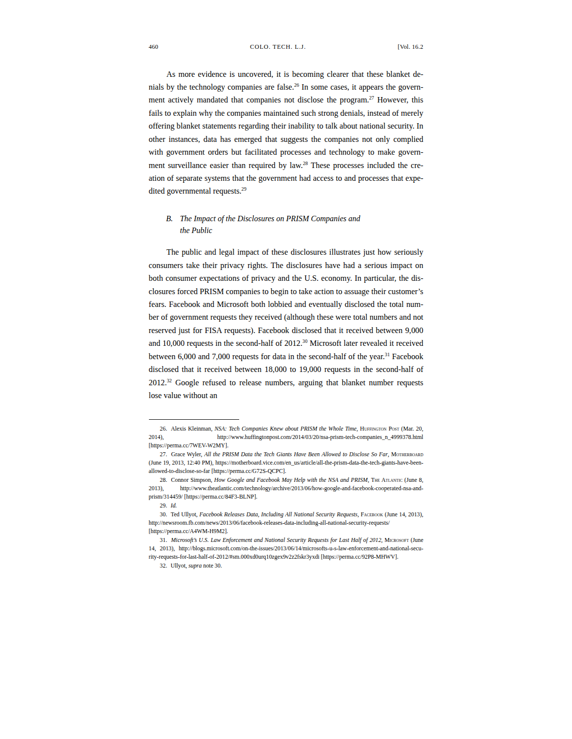460 COLO. TECH. L.J. [Vol. 16.2
As more evidence is uncovered, it is becoming clearer that these blanket denials by the technology companies are false.26 In some cases, it appears the government actively mandated that companies not disclose the program.27 However, this fails to explain why the companies maintained such strong denials, instead of merely offering blanket statements regarding their inability to talk about national security. In other instances, data has emerged that suggests the companies not only complied with government orders but facilitated processes and technology to make government surveillance easier than required by law.28 These processes included the creation of separate systems that the government had access to and processes that expedited governmental requests.29
B. The Impact of the Disclosures on PRISM Companies and the Public
The public and legal impact of these disclosures illustrates just how seriously consumers take their privacy rights. The disclosures have had a serious impact on both consumer expectations of privacy and the U.S. economy. In particular, the disclosures forced PRISM companies to begin to take action to assuage their customer’s fears. Facebook and Microsoft both lobbied and eventually disclosed the total number of government requests they received (although these were total numbers and not reserved just for FISA requests). Facebook disclosed that it received between 9,000 and 10,000 requests in the second-half of 2012.30 Microsoft later revealed it received between 6,000 and 7,000 requests for data in the second-half of the year.31 Facebook disclosed that it received between 18,000 to 19,000 requests in the second-half of 2012.32 Google refused to release numbers, arguing that blanket number requests lose value without an
26. Alexis Kleinman, NSA: Tech Companies Knew about PRISM the Whole Time, Huffington Post (Mar. 20, 2014), http://www.huffingtonpost.com/2014/03/20/nsa-prism-tech-companies_n_4999378.html [https://perma.cc/7WEV-W2MY].
27. Grace Wyler, All the PRISM Data the Tech Giants Have Been Allowed to Disclose So Far, Motherboard (June 19, 2013, 12:40 PM), https://motherboard.vice.com/en_us/article/all-the-prism-data-the-tech-giants-have-been-allowed-to-disclose-so-far [https://perma.cc/G72S-QCPC].
28. Connor Simpson, How Google and Facebook May Help with the NSA and PRISM, The Atlantic (June 8, 2013), http://www.theatlantic.com/technology/archive/2013/06/how-google-and-facebook-cooperated-nsa-and-prism/314459/ [https://perma.cc/84F3-BLNP].
29. Id.
30. Ted Ullyot, Facebook Releases Data, Including All National Security Requests, Facebook (June 14, 2013), http://newsroom.fb.com/news/2013/06/facebook-releases-data-including-all-national-security-requests/ [https://perma.cc/A4WM-H9M2].
31. Microsoft’s U.S. Law Enforcement and National Security Requests for Last Half of 2012, Microsoft (June 14, 2013), http://blogs.microsoft.com/on-the-issues/2013/06/14/microsofts-u-s-law-enforcement-and-national-security-requests-for-last-half-of-2012/#sm.000xd0urq10zgex9v2z2fskr3yxdi [https://perma.cc/92P8-MHWV].
32. Ullyot, supra note 30.